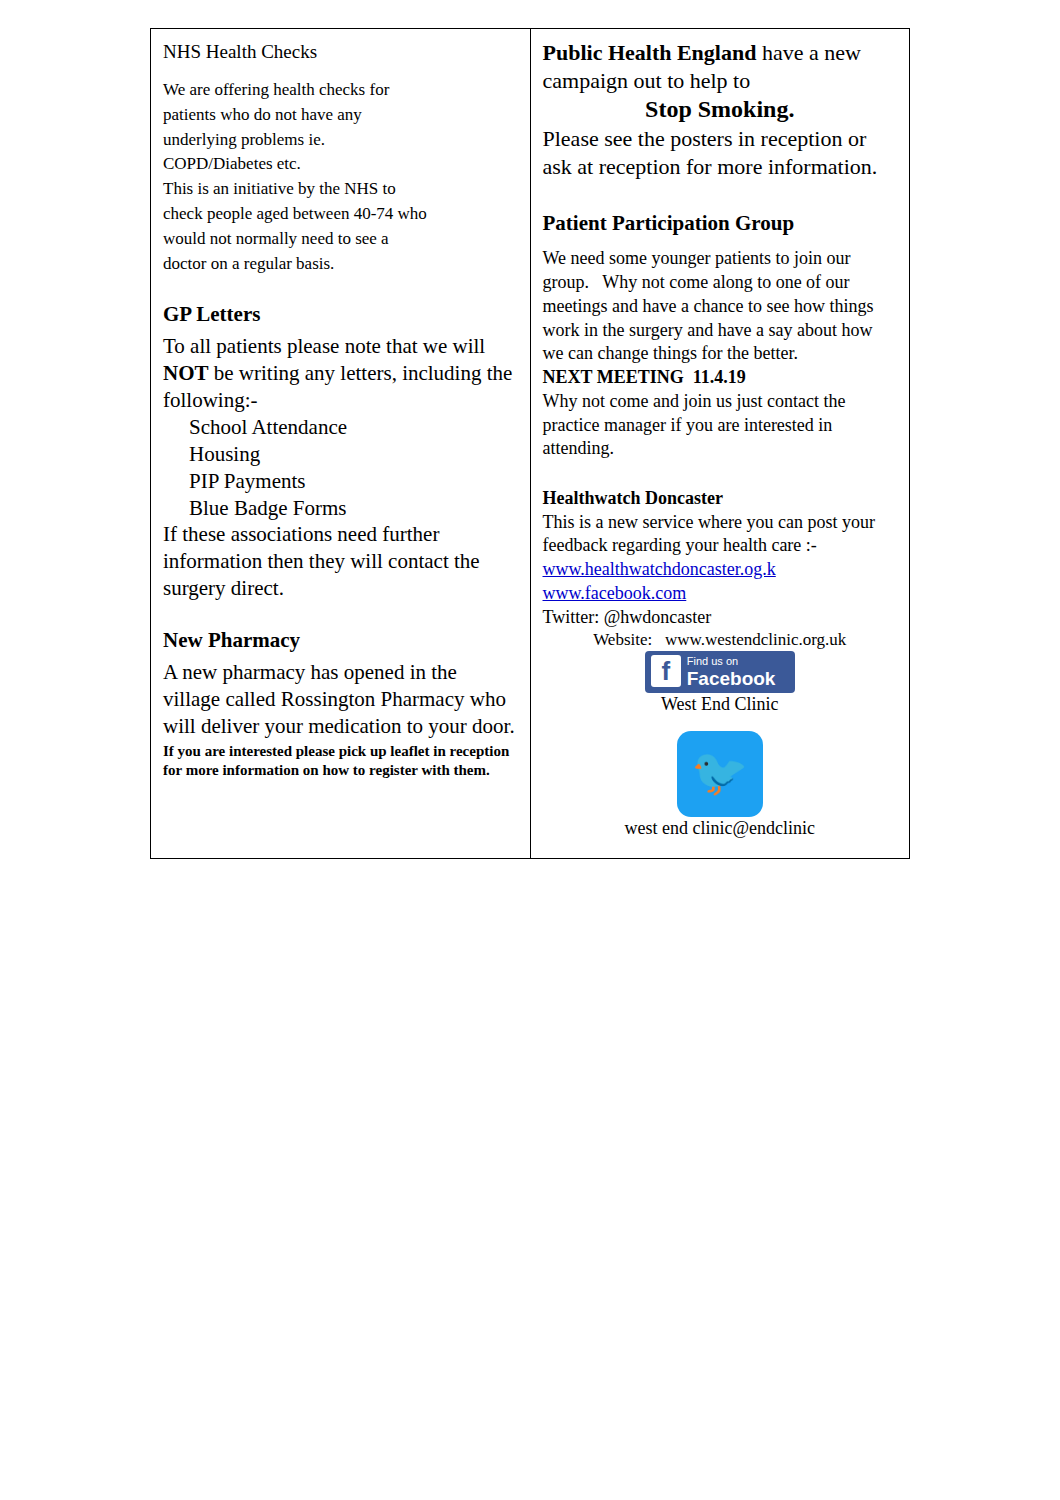| NHS Health Checks We are offering health checks for patients who do not have any underlying problems ie. COPD/Diabetes etc. This is an initiative by the NHS to check people aged between 40-74 who would not normally need to see a doctor on a regular basis. GP Letters To all patients please note that we will NOT be writing any letters, including the following:- School Attendance Housing PIP Payments Blue Badge Forms If these associations need further information then they will contact the surgery direct. New Pharmacy A new pharmacy has opened in the village called Rossington Pharmacy who will deliver your medication to your door. If you are interested please pick up leaflet in reception for more information on how to register with them. | Public Health England have a new campaign out to help to Stop Smoking. Please see the posters in reception or ask at reception for more information. Patient Participation Group We need some younger patients to join our group. Why not come along to one of our meetings and have a chance to see how things work in the surgery and have a say about how we can change things for the better. NEXT MEETING 11.4.19 Why not come and join us just contact the practice manager if you are interested in attending. Healthwatch Doncaster This is a new service where you can post your feedback regarding your health care :- www.healthwatchdoncaster.og.k www.facebook.com Twitter: @hwdoncaster Website: www.westendclinic.org.uk f Find us on Facebook West End Clinic 🐦 west end clinic@endclinic |